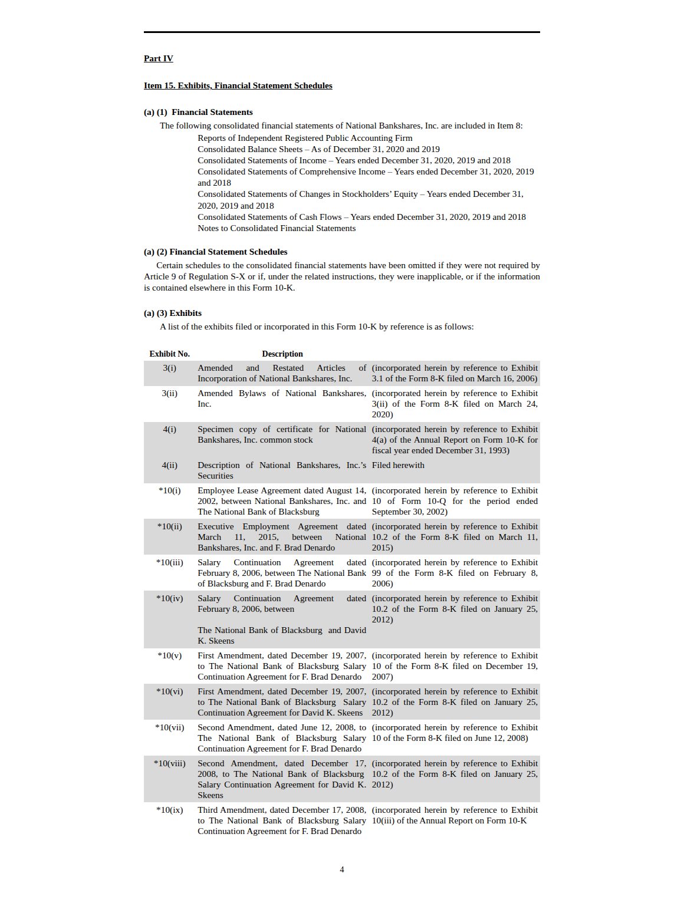Part IV
Item 15. Exhibits, Financial Statement Schedules
(a) (1) Financial Statements
The following consolidated financial statements of National Bankshares, Inc. are included in Item 8:
Reports of Independent Registered Public Accounting Firm
Consolidated Balance Sheets – As of December 31, 2020 and 2019
Consolidated Statements of Income – Years ended December 31, 2020, 2019 and 2018
Consolidated Statements of Comprehensive Income – Years ended December 31, 2020, 2019 and 2018
Consolidated Statements of Changes in Stockholders’ Equity – Years ended December 31, 2020, 2019 and 2018
Consolidated Statements of Cash Flows – Years ended December 31, 2020, 2019 and 2018
Notes to Consolidated Financial Statements
(a) (2) Financial Statement Schedules
Certain schedules to the consolidated financial statements have been omitted if they were not required by Article 9 of Regulation S-X or if, under the related instructions, they were inapplicable, or if the information is contained elsewhere in this Form 10-K.
(a) (3) Exhibits
A list of the exhibits filed or incorporated in this Form 10-K by reference is as follows:
| Exhibit No. | Description | |
| --- | --- | --- |
| 3(i) | Amended and Restated Articles of Incorporation of National Bankshares, Inc. | (incorporated herein by reference to Exhibit 3.1 of the Form 8-K filed on March 16, 2006) |
| 3(ii) | Amended Bylaws of National Bankshares, Inc. | (incorporated herein by reference to Exhibit 3(ii) of the Form 8-K filed on March 24, 2020) |
| 4(i) | Specimen copy of certificate for National Bankshares, Inc. common stock | (incorporated herein by reference to Exhibit 4(a) of the Annual Report on Form 10-K for fiscal year ended December 31, 1993) |
| 4(ii) | Description of National Bankshares, Inc.’s Securities | Filed herewith |
| *10(i) | Employee Lease Agreement dated August 14, 2002, between National Bankshares, Inc. and The National Bank of Blacksburg | (incorporated herein by reference to Exhibit 10 of Form 10-Q for the period ended September 30, 2002) |
| *10(ii) | Executive Employment Agreement dated March 11, 2015, between National Bankshares, Inc. and F. Brad Denardo | (incorporated herein by reference to Exhibit 10.2 of the Form 8-K filed on March 11, 2015) |
| *10(iii) | Salary Continuation Agreement dated February 8, 2006, between The National Bank of Blacksburg and F. Brad Denardo | (incorporated herein by reference to Exhibit 99 of the Form 8-K filed on February 8, 2006) |
| *10(iv) | Salary Continuation Agreement dated February 8, 2006, between The National Bank of Blacksburg and David K. Skeens | (incorporated herein by reference to Exhibit 10.2 of the Form 8-K filed on January 25, 2012) |
| *10(v) | First Amendment, dated December 19, 2007, to The National Bank of Blacksburg Salary Continuation Agreement for F. Brad Denardo | (incorporated herein by reference to Exhibit 10 of the Form 8-K filed on December 19, 2007) |
| *10(vi) | First Amendment, dated December 19, 2007, to The National Bank of Blacksburg Salary Continuation Agreement for David K. Skeens | (incorporated herein by reference to Exhibit 10.2 of the Form 8-K filed on January 25, 2012) |
| *10(vii) | Second Amendment, dated June 12, 2008, to The National Bank of Blacksburg Salary Continuation Agreement for F. Brad Denardo | (incorporated herein by reference to Exhibit 10 of the Form 8-K filed on June 12, 2008) |
| *10(viii) | Second Amendment, dated December 17, 2008, to The National Bank of Blacksburg Salary Continuation Agreement for David K. Skeens | (incorporated herein by reference to Exhibit 10.2 of the Form 8-K filed on January 25, 2012) |
| *10(ix) | Third Amendment, dated December 17, 2008, to The National Bank of Blacksburg Salary Continuation Agreement for F. Brad Denardo | (incorporated herein by reference to Exhibit 10(iii) of the Annual Report on Form 10-K |
4